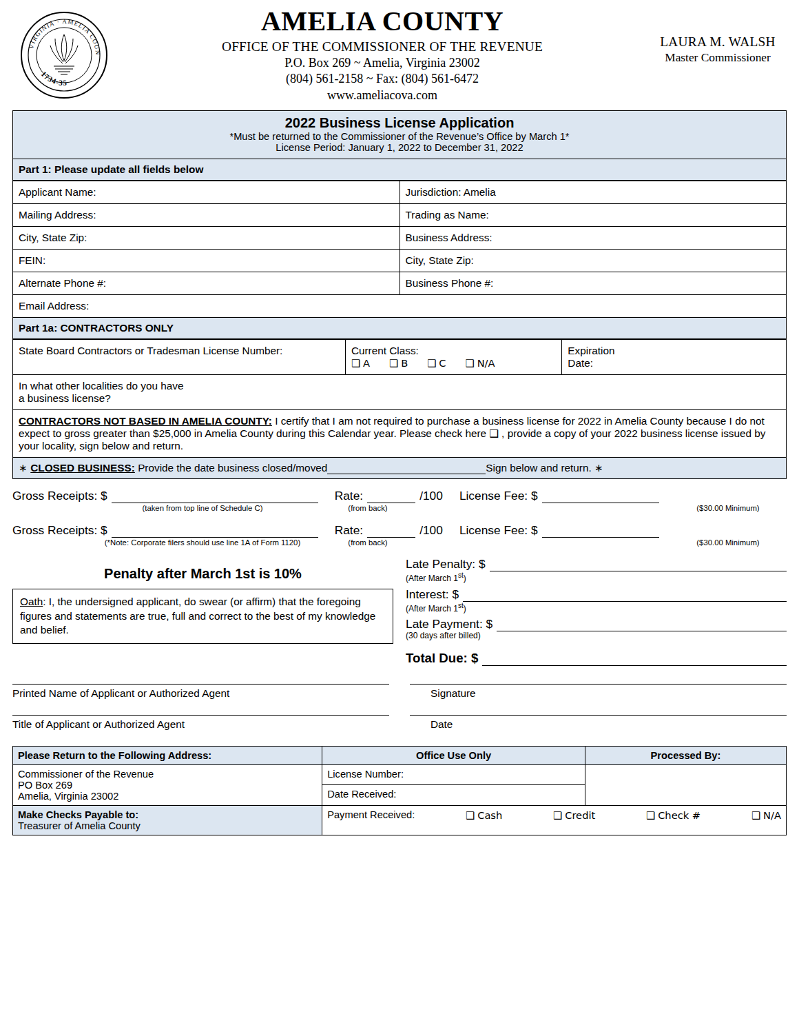VIRGINIA · AMELIA COUNTY 1734-35
AMELIA COUNTY
OFFICE OF THE COMMISSIONER OF THE REVENUE
P.O. Box 269 ~ Amelia, Virginia 23002
(804) 561-2158 ~ Fax: (804) 561-6472
www.ameliacova.com
LAURA M. WALSH
Master Commissioner
2022 Business License Application
*Must be returned to the Commissioner of the Revenue’s Office by March 1*
License Period: January 1, 2022 to December 31, 2022
Part 1: Please update all fields below
| Applicant Name: | Jurisdiction: Amelia |
| Mailing Address: | Trading as Name: |
| City, State Zip: | Business Address: |
| FEIN: | City, State Zip: |
| Alternate Phone #: | Business Phone #: |
| Email Address: |
Part 1a: CONTRACTORS ONLY
| State Board Contractors or Tradesman License Number: | Current Class: A B C N/A | Expiration Date: |
| In what other localities do you have a business license? |
| CONTRACTORS NOT BASED IN AMELIA COUNTY: I certify that I am not required to purchase a business license for 2022 in Amelia County because I do not expect to gross greater than $25,000 in Amelia County during this Calendar year. Please check here , provide a copy of your 2022 business license issued by your locality, sign below and return. |
∗ CLOSED BUSINESS: Provide the date business closed/moved Sign below and return. ∗
Gross Receipts: $ Rate: /100 License Fee: $
(taken from top line of Schedule C) (from back) ($30.00 Minimum)
Gross Receipts: $ Rate: /100 License Fee: $
(*Note: Corporate filers should use line 1A of Form 1120) (from back) ($30.00 Minimum)
Penalty after March 1st is 10%
Oath: I, the undersigned applicant, do swear (or affirm) that the foregoing figures and statements are true, full and correct to the best of my knowledge and belief.
Late Penalty: $
(After March 1st)
Interest: $
(After March 1st)
Late Payment: $
(30 days after billed)
Total Due: $
Printed Name of Applicant or Authorized Agent
Signature
Title of Applicant or Authorized Agent
Date
| Please Return to the Following Address: | Office Use Only | Processed By: |
| Commissioner of the Revenue PO Box 269 Amelia, Virginia 23002 | License Number: | |
| Date Received: |
| Make Checks Payable to: Treasurer of Amelia County | Payment Received: Cash Credit Check # N/A |